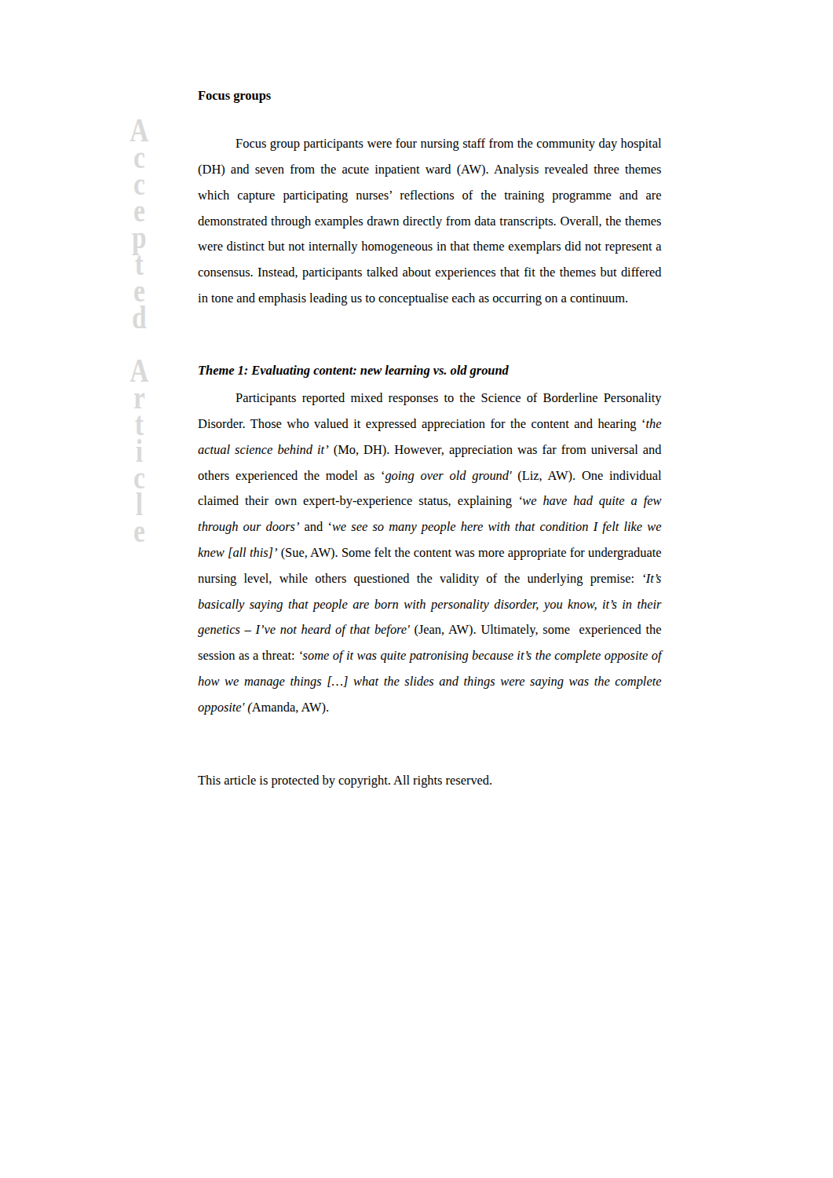Accepted Article
Focus groups
Focus group participants were four nursing staff from the community day hospital (DH) and seven from the acute inpatient ward (AW). Analysis revealed three themes which capture participating nurses’ reflections of the training programme and are demonstrated through examples drawn directly from data transcripts. Overall, the themes were distinct but not internally homogeneous in that theme exemplars did not represent a consensus. Instead, participants talked about experiences that fit the themes but differed in tone and emphasis leading us to conceptualise each as occurring on a continuum.
Theme 1: Evaluating content: new learning vs. old ground
Participants reported mixed responses to the Science of Borderline Personality Disorder. Those who valued it expressed appreciation for the content and hearing ‘the actual science behind it’ (Mo, DH). However, appreciation was far from universal and others experienced the model as ‘going over old ground' (Liz, AW). One individual claimed their own expert-by-experience status, explaining ‘we have had quite a few through our doors’ and ‘we see so many people here with that condition I felt like we knew [all this]’ (Sue, AW). Some felt the content was more appropriate for undergraduate nursing level, while others questioned the validity of the underlying premise: ‘It’s basically saying that people are born with personality disorder, you know, it’s in their genetics – I’ve not heard of that before' (Jean, AW). Ultimately, some experienced the session as a threat: ‘some of it was quite patronising because it’s the complete opposite of how we manage things […] what the slides and things were saying was the complete opposite' (Amanda, AW).
This article is protected by copyright. All rights reserved.